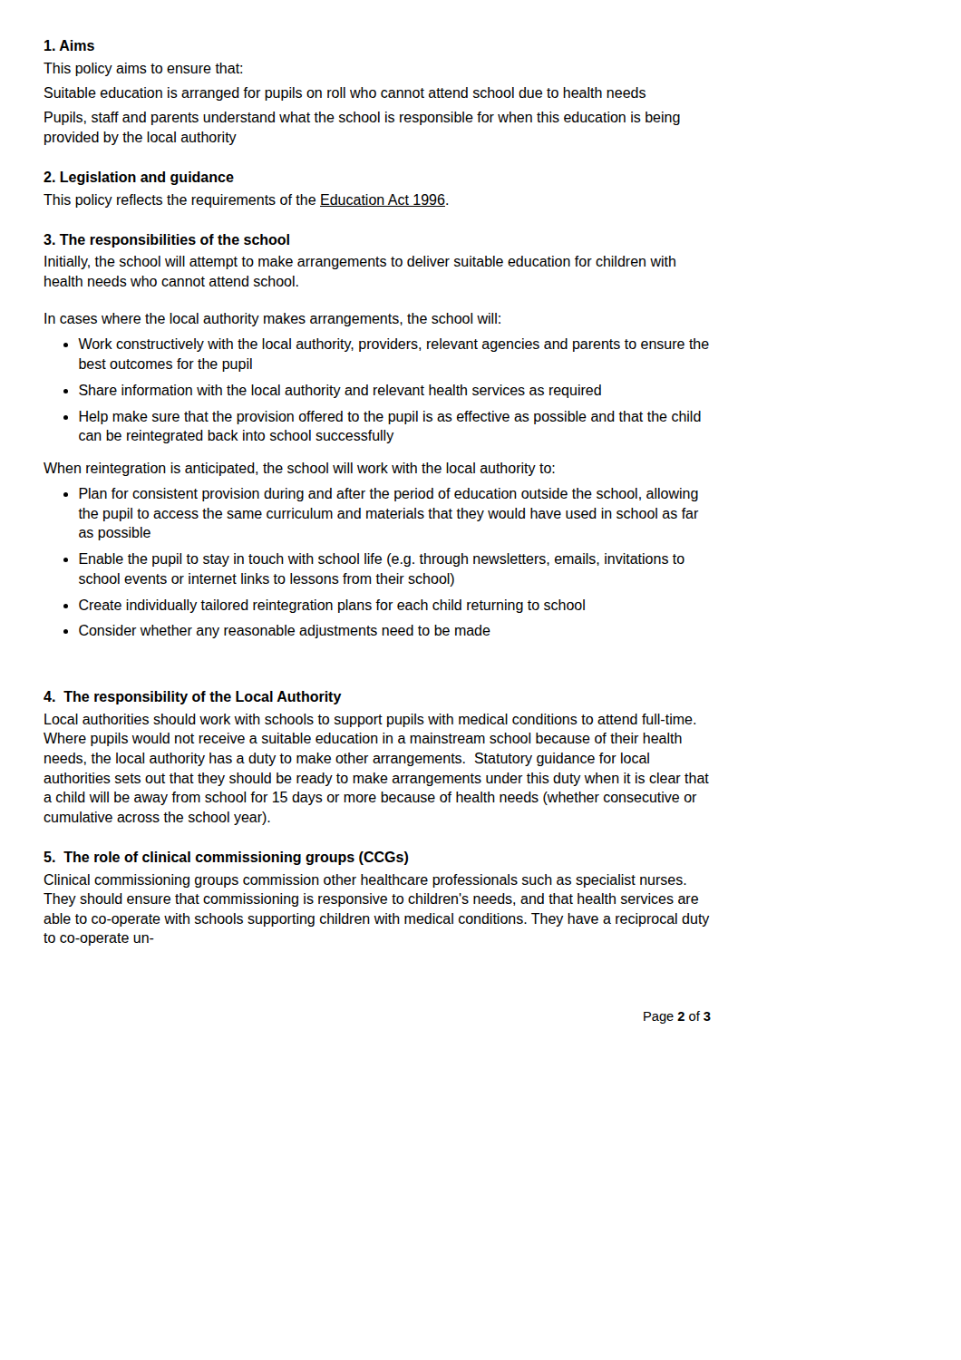1. Aims
This policy aims to ensure that:
Suitable education is arranged for pupils on roll who cannot attend school due to health needs
Pupils, staff and parents understand what the school is responsible for when this education is being provided by the local authority
2. Legislation and guidance
This policy reflects the requirements of the Education Act 1996.
3. The responsibilities of the school
Initially, the school will attempt to make arrangements to deliver suitable education for children with health needs who cannot attend school.
In cases where the local authority makes arrangements, the school will:
Work constructively with the local authority, providers, relevant agencies and parents to ensure the best outcomes for the pupil
Share information with the local authority and relevant health services as required
Help make sure that the provision offered to the pupil is as effective as possible and that the child can be reintegrated back into school successfully
When reintegration is anticipated, the school will work with the local authority to:
Plan for consistent provision during and after the period of education outside the school, allowing the pupil to access the same curriculum and materials that they would have used in school as far as possible
Enable the pupil to stay in touch with school life (e.g. through newsletters, emails, invitations to school events or internet links to lessons from their school)
Create individually tailored reintegration plans for each child returning to school
Consider whether any reasonable adjustments need to be made
4. The responsibility of the Local Authority
Local authorities should work with schools to support pupils with medical conditions to attend full-time. Where pupils would not receive a suitable education in a mainstream school because of their health needs, the local authority has a duty to make other arrangements. Statutory guidance for local authorities sets out that they should be ready to make arrangements under this duty when it is clear that a child will be away from school for 15 days or more because of health needs (whether consecutive or cumulative across the school year).
5. The role of clinical commissioning groups (CCGs)
Clinical commissioning groups commission other healthcare professionals such as specialist nurses. They should ensure that commissioning is responsive to children's needs, and that health services are able to co-operate with schools supporting children with medical conditions. They have a reciprocal duty to co-operate un-
Page 2 of 3